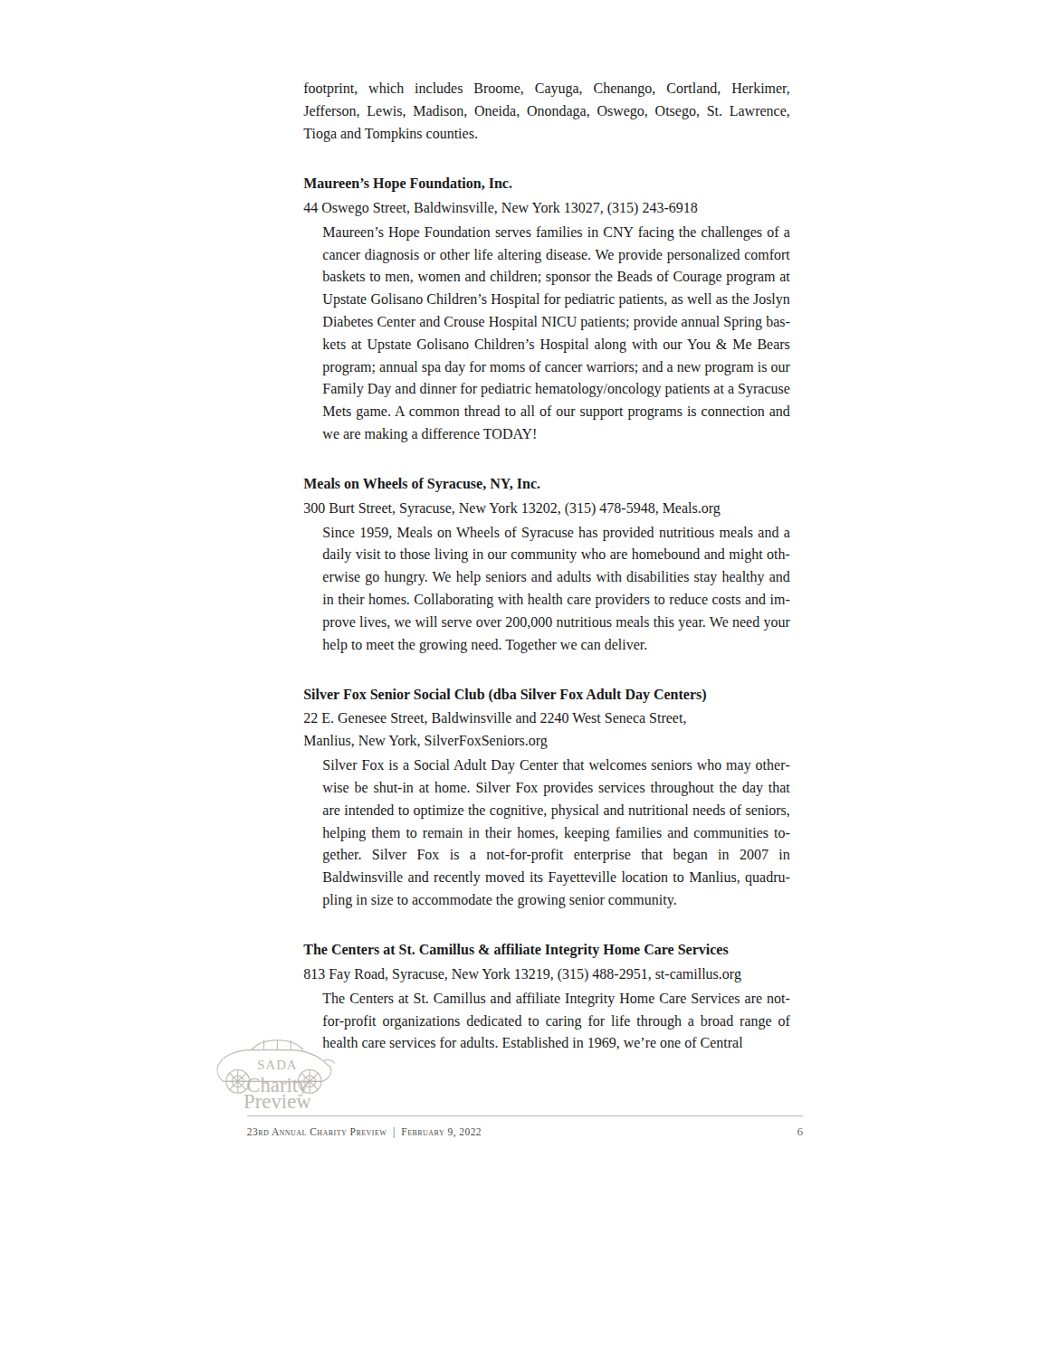footprint, which includes Broome, Cayuga, Chenango, Cortland, Herkimer, Jefferson, Lewis, Madison, Oneida, Onondaga, Oswego, Otsego, St. Lawrence, Tioga and Tompkins counties.
Maureen’s Hope Foundation, Inc.
44 Oswego Street, Baldwinsville, New York 13027, (315) 243-6918
Maureen’s Hope Foundation serves families in CNY facing the challenges of a cancer diagnosis or other life altering disease. We provide personalized comfort baskets to men, women and children; sponsor the Beads of Courage program at Upstate Golisano Children’s Hospital for pediatric patients, as well as the Joslyn Diabetes Center and Crouse Hospital NICU patients; provide annual Spring baskets at Upstate Golisano Children’s Hospital along with our You & Me Bears program; annual spa day for moms of cancer warriors; and a new program is our Family Day and dinner for pediatric hematology/oncology patients at a Syracuse Mets game. A common thread to all of our support programs is connection and we are making a difference TODAY!
Meals on Wheels of Syracuse, NY, Inc.
300 Burt Street, Syracuse, New York 13202, (315) 478-5948, Meals.org
Since 1959, Meals on Wheels of Syracuse has provided nutritious meals and a daily visit to those living in our community who are homebound and might otherwise go hungry. We help seniors and adults with disabilities stay healthy and in their homes. Collaborating with health care providers to reduce costs and improve lives, we will serve over 200,000 nutritious meals this year. We need your help to meet the growing need. Together we can deliver.
Silver Fox Senior Social Club (dba Silver Fox Adult Day Centers)
22 E. Genesee Street, Baldwinsville and 2240 West Seneca Street,
Manlius, New York, SilverFoxSeniors.org
Silver Fox is a Social Adult Day Center that welcomes seniors who may otherwise be shut-in at home. Silver Fox provides services throughout the day that are intended to optimize the cognitive, physical and nutritional needs of seniors, helping them to remain in their homes, keeping families and communities together. Silver Fox is a not-for-profit enterprise that began in 2007 in Baldwinsville and recently moved its Fayetteville location to Manlius, quadrupling in size to accommodate the growing senior community.
The Centers at St. Camillus & affiliate Integrity Home Care Services
813 Fay Road, Syracuse, New York 13219, (315) 488-2951, st-camillus.org
The Centers at St. Camillus and affiliate Integrity Home Care Services are not-for-profit organizations dedicated to caring for life through a broad range of health care services for adults. Established in 1969, we’re one of Central
SADA Charity Preview
23rd Annual Charity Preview | February 9, 2022 6